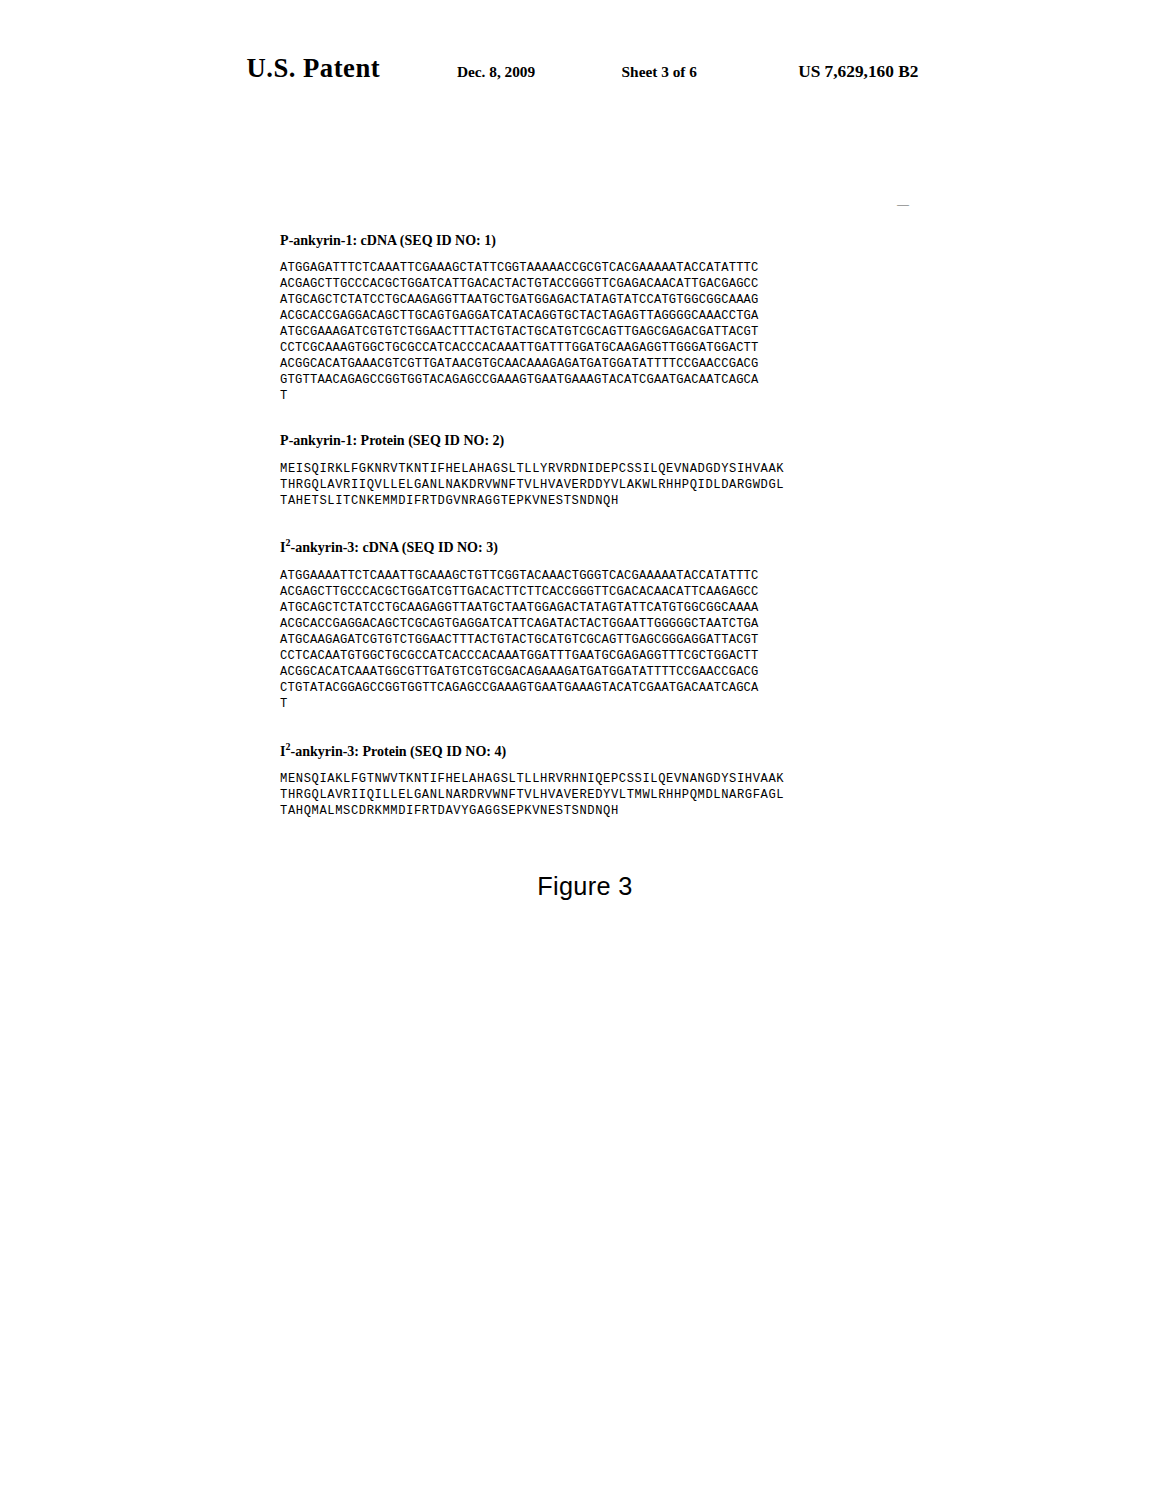U.S. Patent
Dec. 8, 2009 Sheet 3 of 6
US 7,629,160 B2
—
P-ankyrin-1: cDNA (SEQ ID NO: 1)
ATGGAGATTTCTCAAATTCGAAAGCTATTCGGTAAAAACCGCGTCACGAAAAATACCATATTTC
ACGAGCTTGCCCACGCTGGATCATTGACACTACTGTACCGGGTTCGAGACAACATTGACGAGCC
ATGCAGCTCTATCCTGCAAGAGGTTAATGCTGATGGAGACTATAGTATCCATGTGGCGGCAAAG
ACGCACCGAGGACAGCTTGCAGTGAGGATCATACAGGTGCTACTAGAGTTAGGGGCAAACCTGA
ATGCGAAAGATCGTGTCTGGAACTTTACTGTACTGCATGTCGCAGTTGAGCGAGACGATTACGT
CCTCGCAAAGTGGCTGCGCCATCACCCACAAATTGATTTGGATGCAAGAGGTTGGGATGGACTT
ACGGCACATGAAACGTCGTTGATAACGTGCAACAAAGAGATGATGGATATTTTCCGAACCGACG
GTGTTAACAGAGCCGGTGGTACAGAGCCGAAAGTGAATGAAAGTACATCGAATGACAATCAGCA
T
P-ankyrin-1: Protein (SEQ ID NO: 2)
MEISQIRKLFGKNRVTKNTIFHELAHAGSLTLLYRVRDNIDEPCSSILQEVNADGDYSIHVAAK
THRGQLAVRIIQVLLELGANLNAKDRVWNFTVLHVAVERDDYVLAKWLRHHPQIDLDARGWDGL
TAHETSLITCNKEMMDIFRTDGVNRAGGTEPKVNESTSNDNQH
I2-ankyrin-3: cDNA (SEQ ID NO: 3)
ATGGAAAATTCTCAAATTGCAAAGCTGTTCGGTACAAACTGGGTCACGAAAAATACCATATTTC
ACGAGCTTGCCCACGCTGGATCGTTGACACTTCTTCACCGGGTTCGACACAACATTCAAGAGCC
ATGCAGCTCTATCCTGCAAGAGGTTAATGCTAATGGAGACTATAGTATTCATGTGGCGGCAAAA
ACGCACCGAGGACAGCTCGCAGTGAGGATCATTCAGATACTACTGGAATTGGGGGCTAATCTGA
ATGCAAGAGATCGTGTCTGGAACTTTACTGTACTGCATGTCGCAGTTGAGCGGGAGGATTACGT
CCTCACAATGTGGCTGCGCCATCACCCACAAATGGATTTGAATGCGAGAGGTTTCGCTGGACTT
ACGGCACATCAAATGGCGTTGATGTCGTGCGACAGAAAGATGATGGATATTTTCCGAACCGACG
CTGTATACGGAGCCGGTGGTTCAGAGCCGAAAGTGAATGAAAGTACATCGAATGACAATCAGCA
T
I2-ankyrin-3: Protein (SEQ ID NO: 4)
MENSQIAKLFGTNWVTKNTIFHELAHAGSLTLLHRVRHNIQEPCSSILQEVNANGDYSIHVAAK
THRGQLAVRIIQILLELGANLNARDRVWNFTVLHVAVEREDYVLTMWLRHHPQMDLNARGFAGL
TAHQMALMSCDRKMMDIFRTDAVYGAGGSEPKVNESTSNDNQH
Figure 3